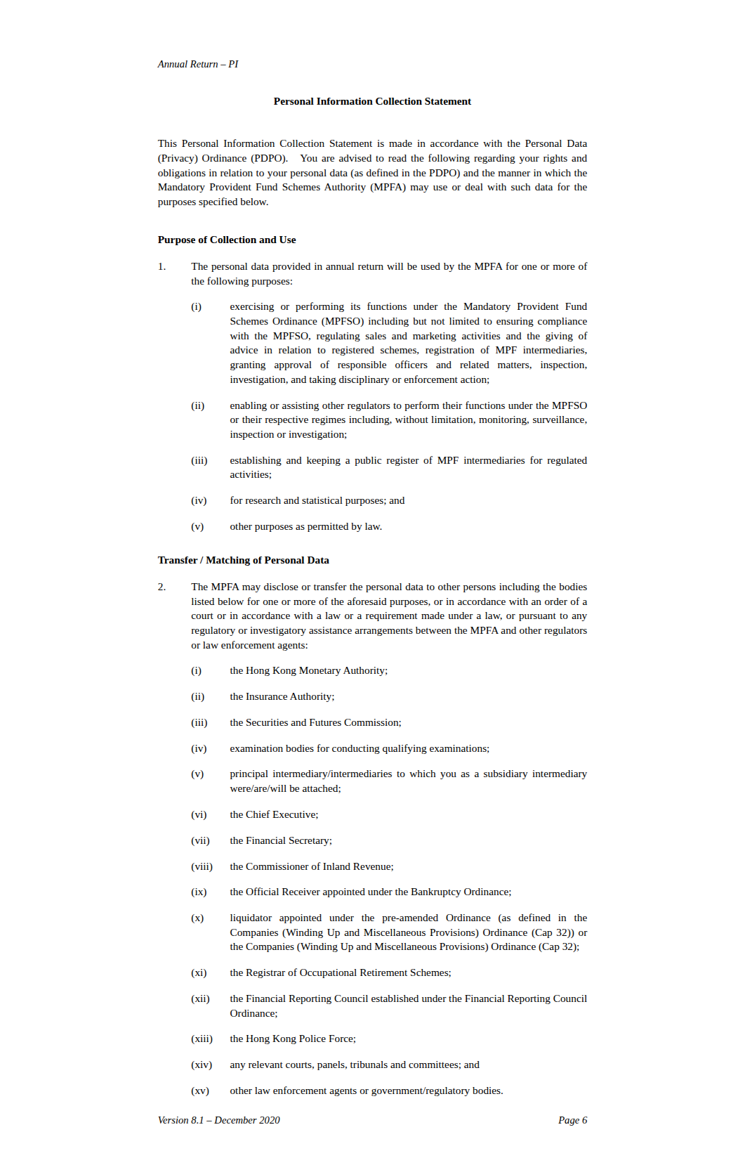Annual Return – PI
Personal Information Collection Statement
This Personal Information Collection Statement is made in accordance with the Personal Data (Privacy) Ordinance (PDPO). You are advised to read the following regarding your rights and obligations in relation to your personal data (as defined in the PDPO) and the manner in which the Mandatory Provident Fund Schemes Authority (MPFA) may use or deal with such data for the purposes specified below.
Purpose of Collection and Use
The personal data provided in annual return will be used by the MPFA for one or more of the following purposes:
exercising or performing its functions under the Mandatory Provident Fund Schemes Ordinance (MPFSO) including but not limited to ensuring compliance with the MPFSO, regulating sales and marketing activities and the giving of advice in relation to registered schemes, registration of MPF intermediaries, granting approval of responsible officers and related matters, inspection, investigation, and taking disciplinary or enforcement action;
enabling or assisting other regulators to perform their functions under the MPFSO or their respective regimes including, without limitation, monitoring, surveillance, inspection or investigation;
establishing and keeping a public register of MPF intermediaries for regulated activities;
for research and statistical purposes; and
other purposes as permitted by law.
Transfer / Matching of Personal Data
The MPFA may disclose or transfer the personal data to other persons including the bodies listed below for one or more of the aforesaid purposes, or in accordance with an order of a court or in accordance with a law or a requirement made under a law, or pursuant to any regulatory or investigatory assistance arrangements between the MPFA and other regulators or law enforcement agents:
the Hong Kong Monetary Authority;
the Insurance Authority;
the Securities and Futures Commission;
examination bodies for conducting qualifying examinations;
principal intermediary/intermediaries to which you as a subsidiary intermediary were/are/will be attached;
the Chief Executive;
the Financial Secretary;
the Commissioner of Inland Revenue;
the Official Receiver appointed under the Bankruptcy Ordinance;
liquidator appointed under the pre-amended Ordinance (as defined in the Companies (Winding Up and Miscellaneous Provisions) Ordinance (Cap 32)) or the Companies (Winding Up and Miscellaneous Provisions) Ordinance (Cap 32);
the Registrar of Occupational Retirement Schemes;
the Financial Reporting Council established under the Financial Reporting Council Ordinance;
the Hong Kong Police Force;
any relevant courts, panels, tribunals and committees; and
other law enforcement agents or government/regulatory bodies.
Version 8.1 – December 2020 Page 6